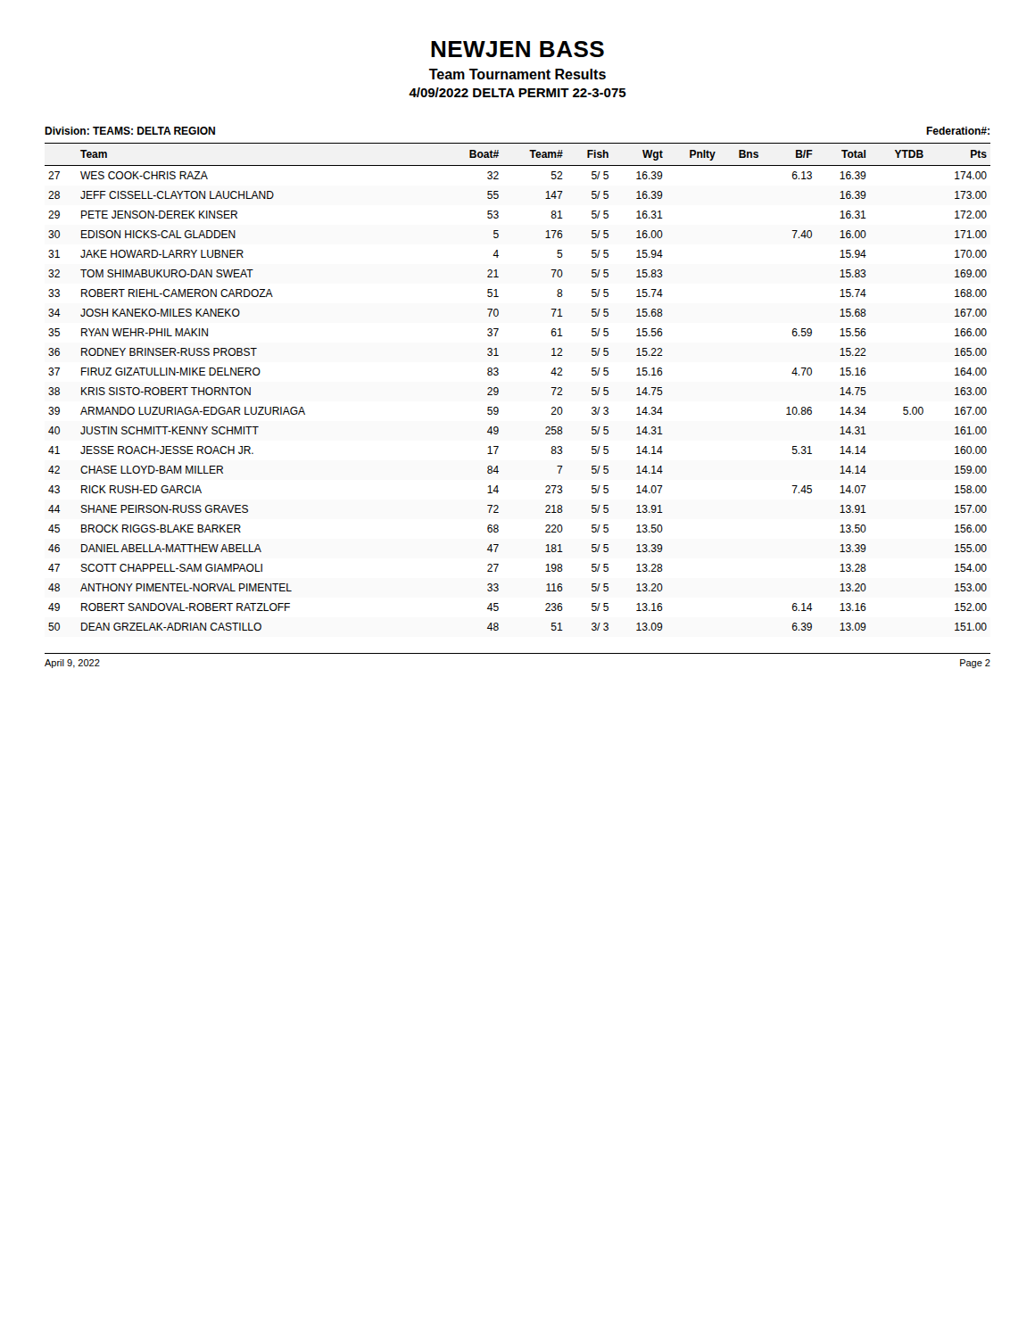NEWJEN BASS
Team Tournament Results
4/09/2022 DELTA PERMIT 22-3-075
Division: TEAMS: DELTA REGION Federation#:
| | Team | Boat# | Team# | Fish | Wgt | Pnlty | Bns | B/F | Total | YTDB | Pts |
| --- | --- | --- | --- | --- | --- | --- | --- | --- | --- | --- | --- |
| 27 | WES COOK-CHRIS RAZA | 32 | 52 | 5/ 5 | 16.39 | | | 6.13 | 16.39 | | 174.00 |
| 28 | JEFF CISSELL-CLAYTON LAUCHLAND | 55 | 147 | 5/ 5 | 16.39 | | | | 16.39 | | 173.00 |
| 29 | PETE JENSON-DEREK KINSER | 53 | 81 | 5/ 5 | 16.31 | | | | 16.31 | | 172.00 |
| 30 | EDISON HICKS-CAL GLADDEN | 5 | 176 | 5/ 5 | 16.00 | | | 7.40 | 16.00 | | 171.00 |
| 31 | JAKE HOWARD-LARRY LUBNER | 4 | 5 | 5/ 5 | 15.94 | | | | 15.94 | | 170.00 |
| 32 | TOM SHIMABUKURO-DAN SWEAT | 21 | 70 | 5/ 5 | 15.83 | | | | 15.83 | | 169.00 |
| 33 | ROBERT RIEHL-CAMERON CARDOZA | 51 | 8 | 5/ 5 | 15.74 | | | | 15.74 | | 168.00 |
| 34 | JOSH KANEKO-MILES KANEKO | 70 | 71 | 5/ 5 | 15.68 | | | | 15.68 | | 167.00 |
| 35 | RYAN WEHR-PHIL MAKIN | 37 | 61 | 5/ 5 | 15.56 | | | 6.59 | 15.56 | | 166.00 |
| 36 | RODNEY BRINSER-RUSS PROBST | 31 | 12 | 5/ 5 | 15.22 | | | | 15.22 | | 165.00 |
| 37 | FIRUZ GIZATULLIN-MIKE DELNERO | 83 | 42 | 5/ 5 | 15.16 | | | 4.70 | 15.16 | | 164.00 |
| 38 | KRIS SISTO-ROBERT THORNTON | 29 | 72 | 5/ 5 | 14.75 | | | | 14.75 | | 163.00 |
| 39 | ARMANDO LUZURIAGA-EDGAR LUZURIAGA | 59 | 20 | 3/ 3 | 14.34 | | | 10.86 | 14.34 | 5.00 | 167.00 |
| 40 | JUSTIN SCHMITT-KENNY SCHMITT | 49 | 258 | 5/ 5 | 14.31 | | | | 14.31 | | 161.00 |
| 41 | JESSE ROACH-JESSE ROACH JR. | 17 | 83 | 5/ 5 | 14.14 | | | 5.31 | 14.14 | | 160.00 |
| 42 | CHASE LLOYD-BAM MILLER | 84 | 7 | 5/ 5 | 14.14 | | | | 14.14 | | 159.00 |
| 43 | RICK RUSH-ED GARCIA | 14 | 273 | 5/ 5 | 14.07 | | | 7.45 | 14.07 | | 158.00 |
| 44 | SHANE PEIRSON-RUSS GRAVES | 72 | 218 | 5/ 5 | 13.91 | | | | 13.91 | | 157.00 |
| 45 | BROCK RIGGS-BLAKE BARKER | 68 | 220 | 5/ 5 | 13.50 | | | | 13.50 | | 156.00 |
| 46 | DANIEL ABELLA-MATTHEW ABELLA | 47 | 181 | 5/ 5 | 13.39 | | | | 13.39 | | 155.00 |
| 47 | SCOTT CHAPPELL-SAM GIAMPAOLI | 27 | 198 | 5/ 5 | 13.28 | | | | 13.28 | | 154.00 |
| 48 | ANTHONY PIMENTEL-NORVAL PIMENTEL | 33 | 116 | 5/ 5 | 13.20 | | | | 13.20 | | 153.00 |
| 49 | ROBERT SANDOVAL-ROBERT RATZLOFF | 45 | 236 | 5/ 5 | 13.16 | | | 6.14 | 13.16 | | 152.00 |
| 50 | DEAN GRZELAK-ADRIAN CASTILLO | 48 | 51 | 3/ 3 | 13.09 | | | 6.39 | 13.09 | | 151.00 |
April 9, 2022 Page 2